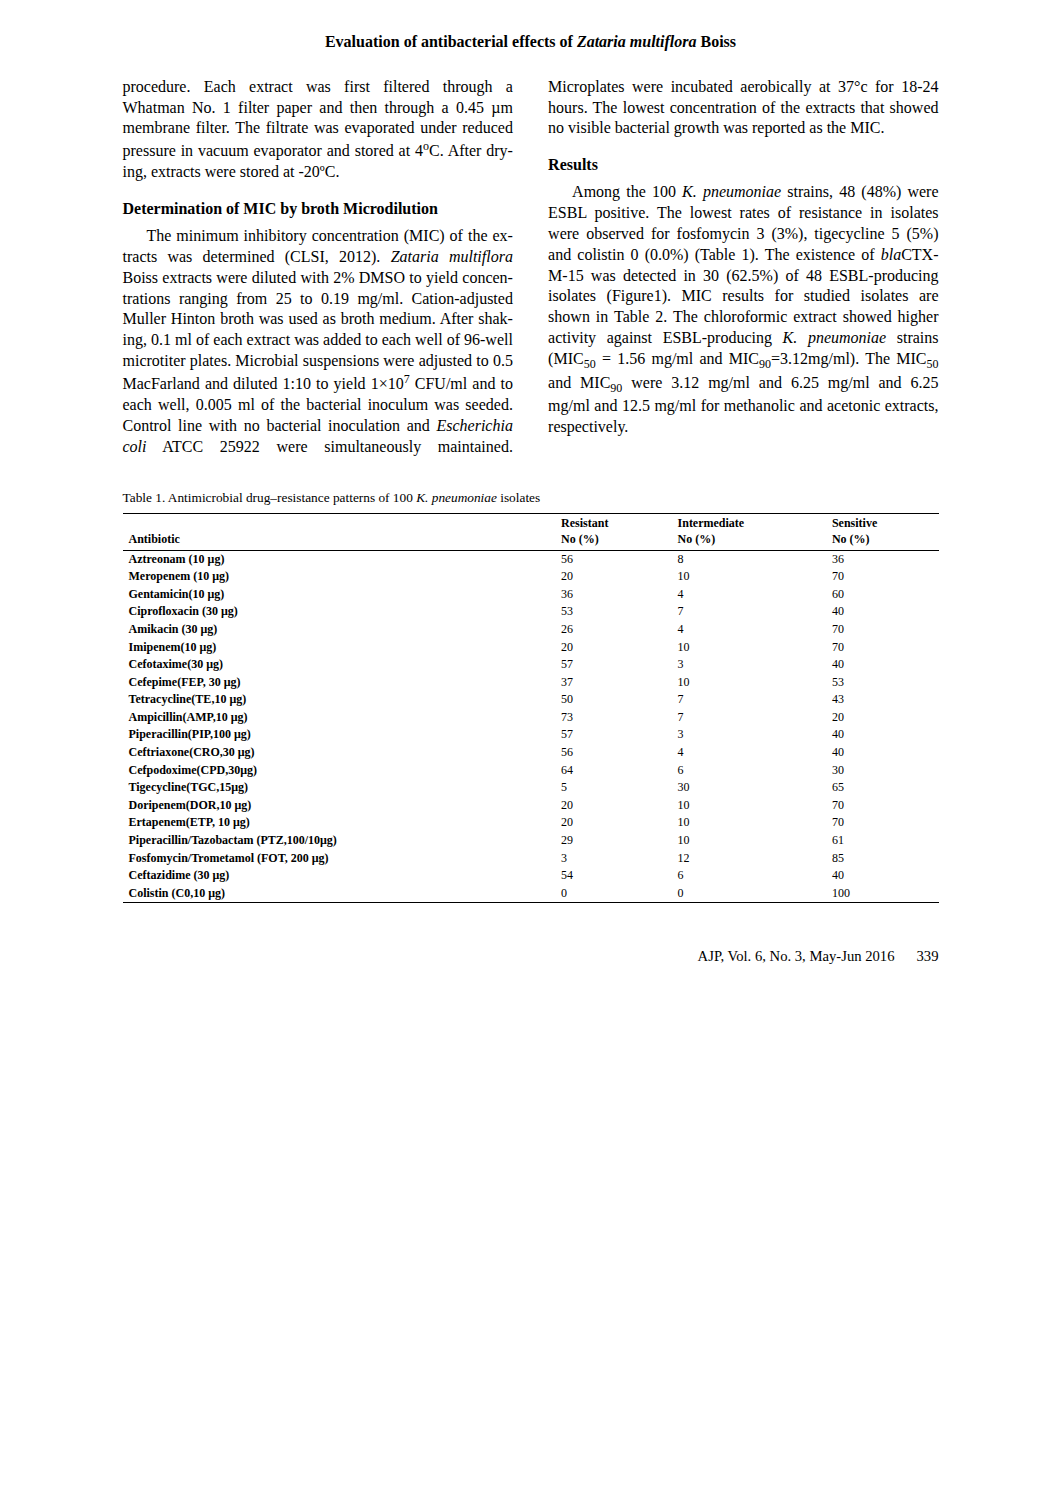Evaluation of antibacterial effects of Zataria multiflora Boiss
procedure. Each extract was first filtered through a Whatman No. 1 filter paper and then through a 0.45 µm membrane filter. The filtrate was evaporated under reduced pressure in vacuum evaporator and stored at 4oC. After drying, extracts were stored at -20ºC.
Determination of MIC by broth Microdilution
The minimum inhibitory concentration (MIC) of the extracts was determined (CLSI, 2012). Zataria multiflora Boiss extracts were diluted with 2% DMSO to yield concentrations ranging from 25 to 0.19 mg/ml. Cation-adjusted Muller Hinton broth was used as broth medium. After shaking, 0.1 ml of each extract was added to each well of 96-well microtiter plates. Microbial suspensions were adjusted to 0.5 MacFarland and diluted 1:10 to yield 1×107 CFU/ml and to each well, 0.005 ml of the bacterial inoculum was seeded. Control line with no bacterial inoculation and Escherichia coli ATCC 25922 were simultaneously maintained. Microplates were incubated aerobically at 37°c for 18-24 hours. The lowest concentration of the extracts that showed no visible bacterial growth was reported as the MIC.
Results
Among the 100 K. pneumoniae strains, 48 (48%) were ESBL positive. The lowest rates of resistance in isolates were observed for fosfomycin 3 (3%), tigecycline 5 (5%) and colistin 0 (0.0%) (Table 1). The existence of bla CTX-M-15 was detected in 30 (62.5%) of 48 ESBL-producing isolates (Figure1). MIC results for studied isolates are shown in Table 2. The chloroformic extract showed higher activity against ESBL-producing K. pneumoniae strains (MIC50 = 1.56 mg/ml and MIC90=3.12mg/ml). The MIC50 and MIC90 were 3.12 mg/ml and 6.25 mg/ml and 6.25 mg/ml and 12.5 mg/ml for methanolic and acetonic extracts, respectively.
Table 1. Antimicrobial drug–resistance patterns of 100 K. pneumoniae isolates
| Antibiotic | Resistant No (%) | Intermediate No (%) | Sensitive No (%) |
| --- | --- | --- | --- |
| Aztreonam (10 μg) | 56 | 8 | 36 |
| Meropenem (10 μg) | 20 | 10 | 70 |
| Gentamicin(10 μg) | 36 | 4 | 60 |
| Ciprofloxacin (30 μg) | 53 | 7 | 40 |
| Amikacin (30 μg) | 26 | 4 | 70 |
| Imipenem(10 μg) | 20 | 10 | 70 |
| Cefotaxime(30 μg) | 57 | 3 | 40 |
| Cefepime(FEP, 30 μg) | 37 | 10 | 53 |
| Tetracycline(TE,10 μg) | 50 | 7 | 43 |
| Ampicillin(AMP,10 μg) | 73 | 7 | 20 |
| Piperacillin(PIP,100 μg) | 57 | 3 | 40 |
| Ceftriaxone(CRO,30 μg) | 56 | 4 | 40 |
| Cefpodoxime(CPD,30μg) | 64 | 6 | 30 |
| Tigecycline(TGC,15μg) | 5 | 30 | 65 |
| Doripenem(DOR,10 μg) | 20 | 10 | 70 |
| Ertapenem(ETP, 10 μg) | 20 | 10 | 70 |
| Piperacillin/Tazobactam (PTZ,100/10μg) | 29 | 10 | 61 |
| Fosfomycin/Trometamol (FOT, 200 μg) | 3 | 12 | 85 |
| Ceftazidime (30 μg) | 54 | 6 | 40 |
| Colistin (C0,10 μg) | 0 | 0 | 100 |
AJP, Vol. 6, No. 3, May-Jun 2016 339